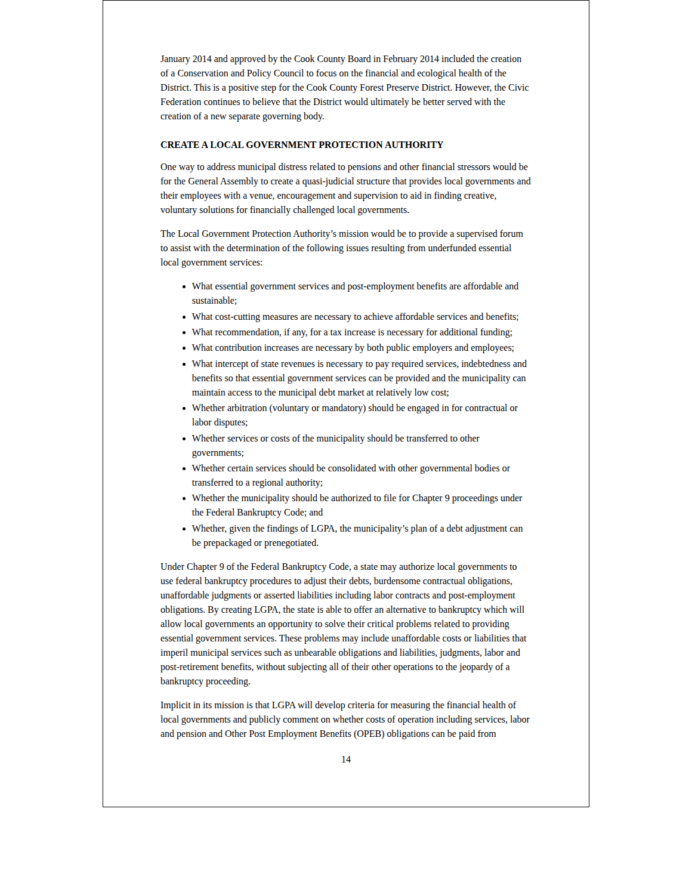January 2014 and approved by the Cook County Board in February 2014 included the creation of a Conservation and Policy Council to focus on the financial and ecological health of the District. This is a positive step for the Cook County Forest Preserve District. However, the Civic Federation continues to believe that the District would ultimately be better served with the creation of a new separate governing body.
Create a Local Government Protection Authority
One way to address municipal distress related to pensions and other financial stressors would be for the General Assembly to create a quasi-judicial structure that provides local governments and their employees with a venue, encouragement and supervision to aid in finding creative, voluntary solutions for financially challenged local governments.
The Local Government Protection Authority’s mission would be to provide a supervised forum to assist with the determination of the following issues resulting from underfunded essential local government services:
What essential government services and post-employment benefits are affordable and sustainable;
What cost-cutting measures are necessary to achieve affordable services and benefits;
What recommendation, if any, for a tax increase is necessary for additional funding;
What contribution increases are necessary by both public employers and employees;
What intercept of state revenues is necessary to pay required services, indebtedness and benefits so that essential government services can be provided and the municipality can maintain access to the municipal debt market at relatively low cost;
Whether arbitration (voluntary or mandatory) should be engaged in for contractual or labor disputes;
Whether services or costs of the municipality should be transferred to other governments;
Whether certain services should be consolidated with other governmental bodies or transferred to a regional authority;
Whether the municipality should be authorized to file for Chapter 9 proceedings under the Federal Bankruptcy Code; and
Whether, given the findings of LGPA, the municipality’s plan of a debt adjustment can be prepackaged or prenegotiated.
Under Chapter 9 of the Federal Bankruptcy Code, a state may authorize local governments to use federal bankruptcy procedures to adjust their debts, burdensome contractual obligations, unaffordable judgments or asserted liabilities including labor contracts and post-employment obligations. By creating LGPA, the state is able to offer an alternative to bankruptcy which will allow local governments an opportunity to solve their critical problems related to providing essential government services. These problems may include unaffordable costs or liabilities that imperil municipal services such as unbearable obligations and liabilities, judgments, labor and post-retirement benefits, without subjecting all of their other operations to the jeopardy of a bankruptcy proceeding.
Implicit in its mission is that LGPA will develop criteria for measuring the financial health of local governments and publicly comment on whether costs of operation including services, labor and pension and Other Post Employment Benefits (OPEB) obligations can be paid from
14